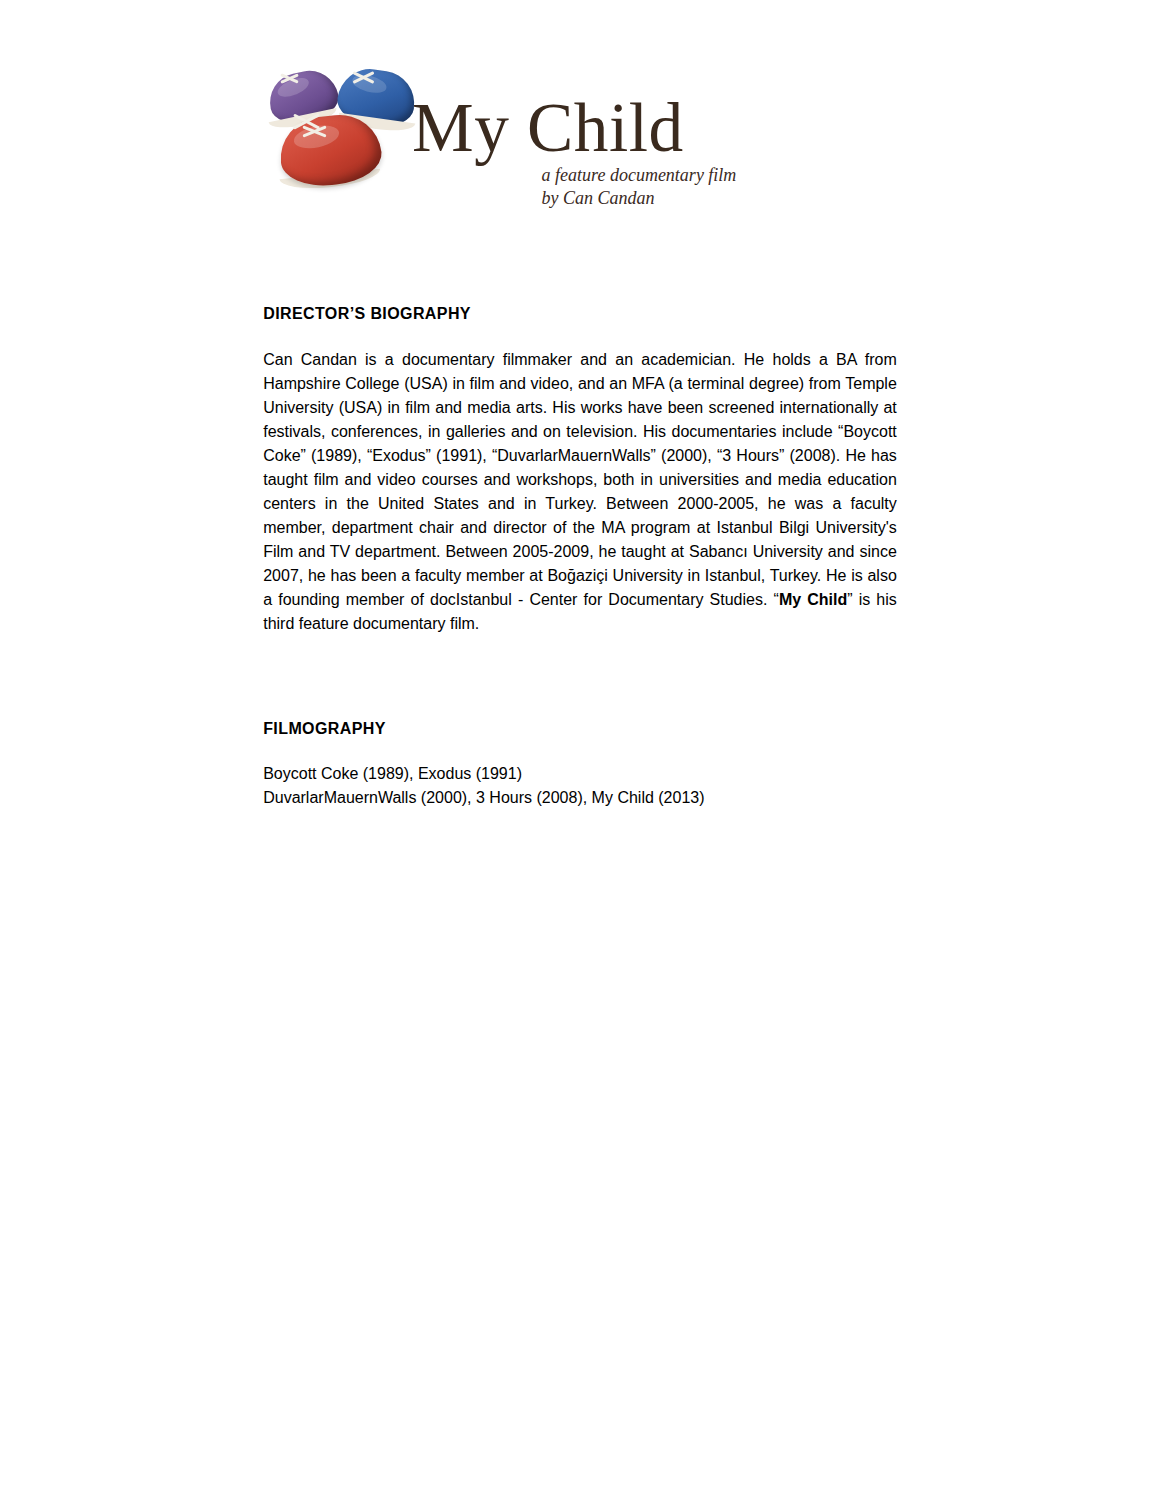My Child
a feature documentary film
by Can Candan
DIRECTOR’S BIOGRAPHY
Can Candan is a documentary filmmaker and an academician. He holds a BA from Hampshire College (USA) in film and video, and an MFA (a terminal degree) from Temple University (USA) in film and media arts. His works have been screened internationally at festivals, conferences, in galleries and on television. His documentaries include “Boycott Coke” (1989), “Exodus” (1991), “DuvarlarMauernWalls” (2000), “3 Hours” (2008). He has taught film and video courses and workshops, both in universities and media education centers in the United States and in Turkey. Between 2000-2005, he was a faculty member, department chair and director of the MA program at Istanbul Bilgi University's Film and TV department. Between 2005-2009, he taught at Sabancı University and since 2007, he has been a faculty member at Boğaziçi University in Istanbul, Turkey. He is also a founding member of docIstanbul - Center for Documentary Studies. “My Child” is his third feature documentary film.
FILMOGRAPHY
Boycott Coke (1989), Exodus (1991)
DuvarlarMauernWalls (2000), 3 Hours (2008), My Child (2013)